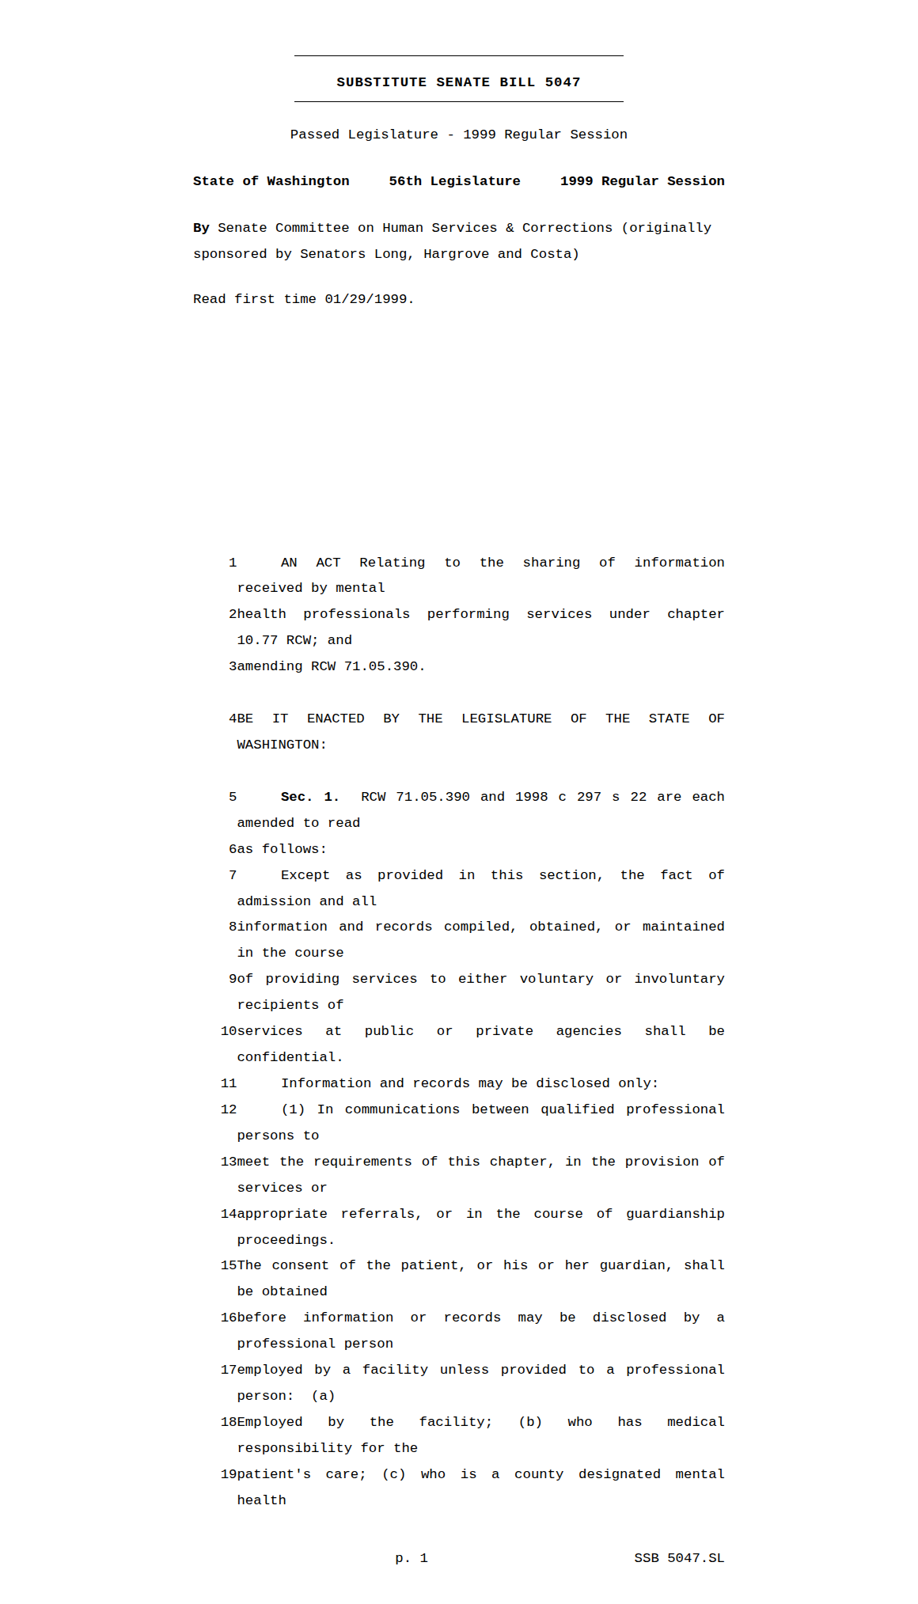SUBSTITUTE SENATE BILL 5047
Passed Legislature - 1999 Regular Session
State of Washington 56th Legislature 1999 Regular Session
By Senate Committee on Human Services & Corrections (originally sponsored by Senators Long, Hargrove and Costa)
Read first time 01/29/1999.
| 1 | AN ACT Relating to the sharing of information received by mental |
| 2 | health professionals performing services under chapter 10.77 RCW; and |
| 3 | amending RCW 71.05.390. |
| 4 | BE IT ENACTED BY THE LEGISLATURE OF THE STATE OF WASHINGTON: |
| 5 | Sec. 1. RCW 71.05.390 and 1998 c 297 s 22 are each amended to read |
| 6 | as follows: |
| 7 | Except as provided in this section, the fact of admission and all |
| 8 | information and records compiled, obtained, or maintained in the course |
| 9 | of providing services to either voluntary or involuntary recipients of |
| 10 | services at public or private agencies shall be confidential. |
| 11 | Information and records may be disclosed only: |
| 12 | (1) In communications between qualified professional persons to |
| 13 | meet the requirements of this chapter, in the provision of services or |
| 14 | appropriate referrals, or in the course of guardianship proceedings. |
| 15 | The consent of the patient, or his or her guardian, shall be obtained |
| 16 | before information or records may be disclosed by a professional person |
| 17 | employed by a facility unless provided to a professional person: (a) |
| 18 | Employed by the facility; (b) who has medical responsibility for the |
| 19 | patient's care; (c) who is a county designated mental health |
p. 1 SSB 5047.SL